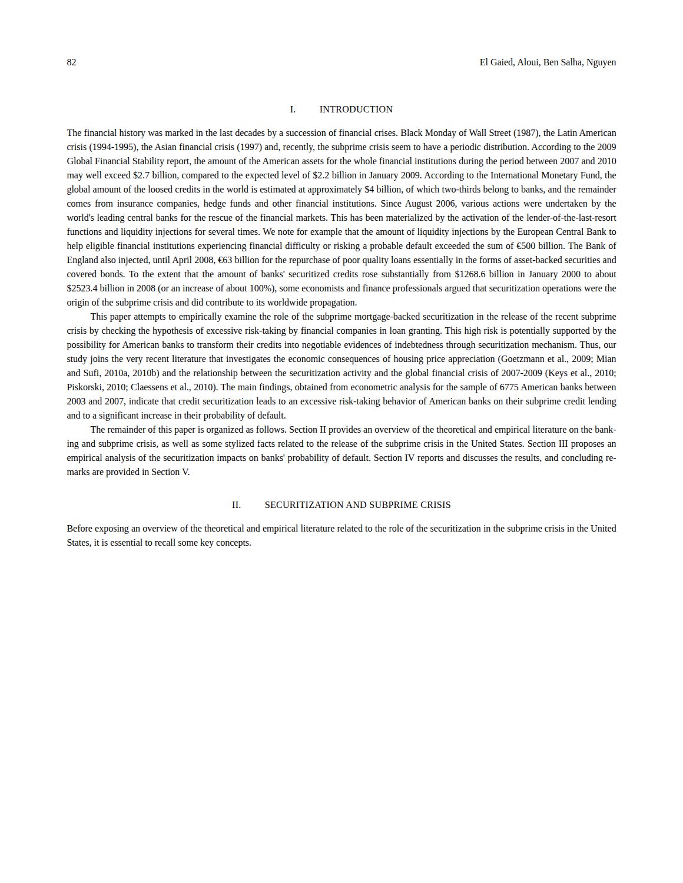82 El Gaied, Aloui, Ben Salha, Nguyen
I. INTRODUCTION
The financial history was marked in the last decades by a succession of financial crises. Black Monday of Wall Street (1987), the Latin American crisis (1994-1995), the Asian financial crisis (1997) and, recently, the subprime crisis seem to have a periodic distribution. According to the 2009 Global Financial Stability report, the amount of the American assets for the whole financial institutions during the period between 2007 and 2010 may well exceed $2.7 billion, compared to the expected level of $2.2 billion in January 2009. According to the International Monetary Fund, the global amount of the loosed credits in the world is estimated at approximately $4 billion, of which two-thirds belong to banks, and the remainder comes from insurance companies, hedge funds and other financial institutions. Since August 2006, various actions were undertaken by the world's leading central banks for the rescue of the financial markets. This has been materialized by the activation of the lender-of-the-last-resort functions and liquidity injections for several times. We note for example that the amount of liquidity injections by the European Central Bank to help eligible financial institutions experiencing financial difficulty or risking a probable default exceeded the sum of €500 billion. The Bank of England also injected, until April 2008, €63 billion for the repurchase of poor quality loans essentially in the forms of asset-backed securities and covered bonds. To the extent that the amount of banks' securitized credits rose substantially from $1268.6 billion in January 2000 to about $2523.4 billion in 2008 (or an increase of about 100%), some economists and finance professionals argued that securitization operations were the origin of the subprime crisis and did contribute to its worldwide propagation.
This paper attempts to empirically examine the role of the subprime mortgage-backed securitization in the release of the recent subprime crisis by checking the hypothesis of excessive risk-taking by financial companies in loan granting. This high risk is potentially supported by the possibility for American banks to transform their credits into negotiable evidences of indebtedness through securitization mechanism. Thus, our study joins the very recent literature that investigates the economic consequences of housing price appreciation (Goetzmann et al., 2009; Mian and Sufi, 2010a, 2010b) and the relationship between the securitization activity and the global financial crisis of 2007-2009 (Keys et al., 2010; Piskorski, 2010; Claessens et al., 2010). The main findings, obtained from econometric analysis for the sample of 6775 American banks between 2003 and 2007, indicate that credit securitization leads to an excessive risk-taking behavior of American banks on their subprime credit lending and to a significant increase in their probability of default.
The remainder of this paper is organized as follows. Section II provides an overview of the theoretical and empirical literature on the banking and subprime crisis, as well as some stylized facts related to the release of the subprime crisis in the United States. Section III proposes an empirical analysis of the securitization impacts on banks' probability of default. Section IV reports and discusses the results, and concluding remarks are provided in Section V.
II. SECURITIZATION AND SUBPRIME CRISIS
Before exposing an overview of the theoretical and empirical literature related to the role of the securitization in the subprime crisis in the United States, it is essential to recall some key concepts.